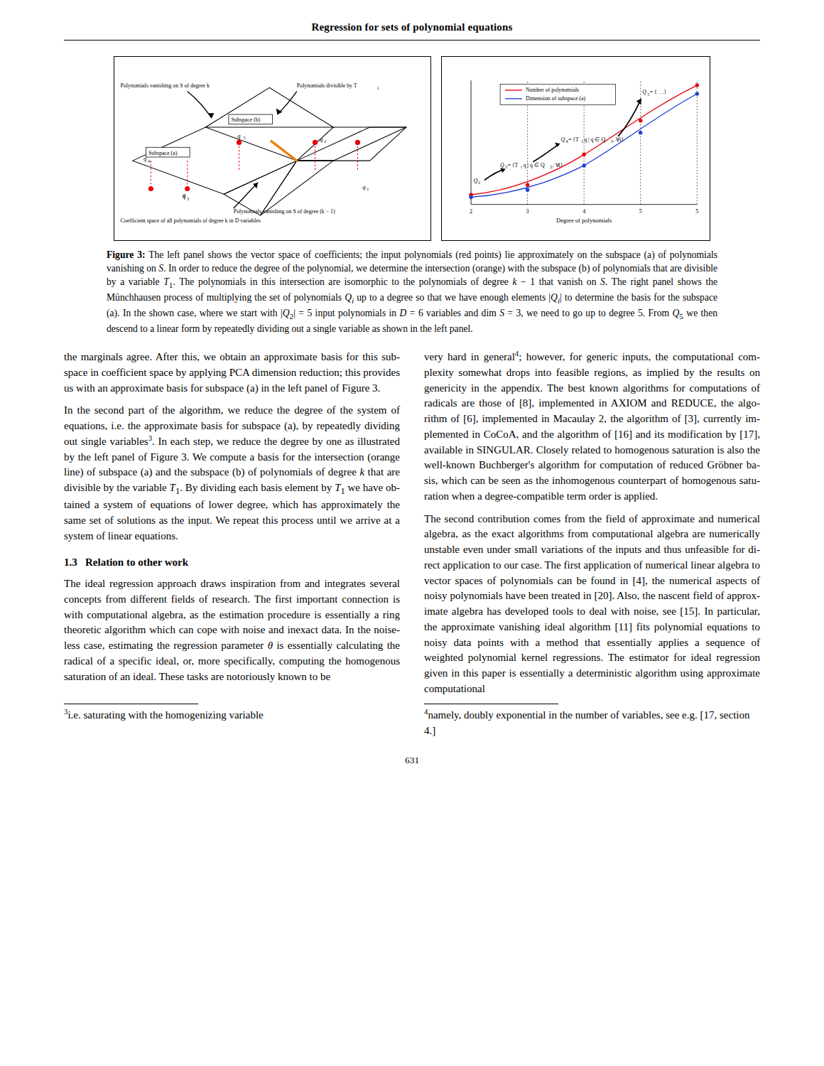Regression for sets of polynomial equations
q4 q q 5 q2 q1 q3 Polynomials vanishing on S of degree k Polynomials divisible by T 1 Subspace (b) Subspace (a) Polynomials vanishing on S of degree (k − 1) Coefficient space of all polynomials of degree k in D variables Subspace (a) Subspace (b)
2 3 4 5 5 Degree of polynomials Number of polynomials Dimension of subspace (a) Q2 Q3 = {Tiq | q ∈ Q2, ∀i} Q4 = {Tiq | q ∈ Q3, ∀i} Q5 = {. . .}
Figure 3: The left panel shows the vector space of coefficients; the input polynomials (red points) lie approximately on the subspace (a) of polynomials vanishing on S. In order to reduce the degree of the polynomial, we determine the intersection (orange) with the subspace (b) of polynomials that are divisible by a variable T1. The polynomials in this intersection are isomorphic to the polynomials of degree k − 1 that vanish on S. The right panel shows the Münchhausen process of multiplying the set of polynomials Qi up to a degree so that we have enough elements |Qi| to determine the basis for the subspace (a). In the shown case, where we start with |Q2| = 5 input polynomials in D = 6 variables and dim S = 3, we need to go up to degree 5. From Q5 we then descend to a linear form by repeatedly dividing out a single variable as shown in the left panel.
the marginals agree. After this, we obtain an approximate basis for this subspace in coefficient space by applying PCA dimension reduction; this provides us with an approximate basis for subspace (a) in the left panel of Figure 3.
In the second part of the algorithm, we reduce the degree of the system of equations, i.e. the approximate basis for subspace (a), by repeatedly dividing out single variables3. In each step, we reduce the degree by one as illustrated by the left panel of Figure 3. We compute a basis for the intersection (orange line) of subspace (a) and the subspace (b) of polynomials of degree k that are divisible by the variable T1. By dividing each basis element by T1 we have obtained a system of equations of lower degree, which has approximately the same set of solutions as the input. We repeat this process until we arrive at a system of linear equations.
1.3 Relation to other work
The ideal regression approach draws inspiration from and integrates several concepts from different fields of research. The first important connection is with computational algebra, as the estimation procedure is essentially a ring theoretic algorithm which can cope with noise and inexact data. In the noiseless case, estimating the regression parameter θ is essentially calculating the radical of a specific ideal, or, more specifically, computing the homogenous saturation of an ideal. These tasks are notoriously known to be
very hard in general4; however, for generic inputs, the computational complexity somewhat drops into feasible regions, as implied by the results on genericity in the appendix. The best known algorithms for computations of radicals are those of [8], implemented in AXIOM and REDUCE, the algorithm of [6], implemented in Macaulay 2, the algorithm of [3], currently implemented in CoCoA, and the algorithm of [16] and its modification by [17], available in SINGULAR. Closely related to homogenous saturation is also the well-known Buchberger's algorithm for computation of reduced Gröbner basis, which can be seen as the inhomogenous counterpart of homogenous saturation when a degree-compatible term order is applied.
The second contribution comes from the field of approximate and numerical algebra, as the exact algorithms from computational algebra are numerically unstable even under small variations of the inputs and thus unfeasible for direct application to our case. The first application of numerical linear algebra to vector spaces of polynomials can be found in [4], the numerical aspects of noisy polynomials have been treated in [20]. Also, the nascent field of approximate algebra has developed tools to deal with noise, see [15]. In particular, the approximate vanishing ideal algorithm [11] fits polynomial equations to noisy data points with a method that essentially applies a sequence of weighted polynomial kernel regressions. The estimator for ideal regression given in this paper is essentially a deterministic algorithm using approximate computational
3i.e. saturating with the homogenizing variable
4namely, doubly exponential in the number of variables, see e.g. [17, section 4.]
631